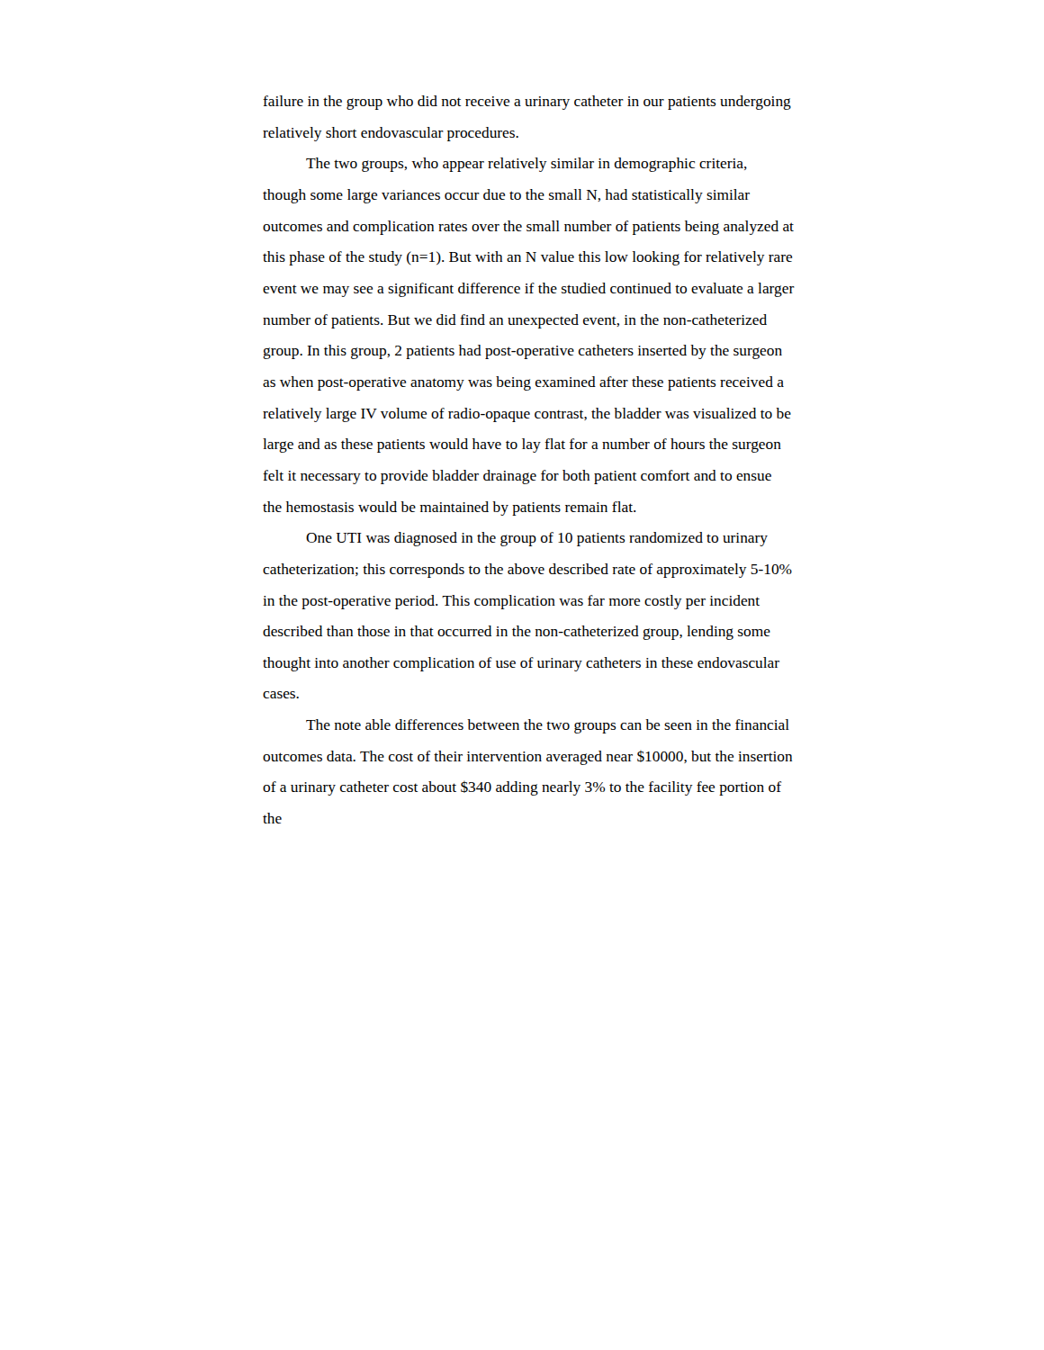failure in the group who did not receive a urinary catheter in our patients undergoing relatively short endovascular procedures.
The two groups, who appear relatively similar in demographic criteria, though some large variances occur due to the small N, had statistically similar outcomes and complication rates over the small number of patients being analyzed at this phase of the study (n=1). But with an N value this low looking for relatively rare event we may see a significant difference if the studied continued to evaluate a larger number of patients. But we did find an unexpected event, in the non-catheterized group. In this group, 2 patients had post-operative catheters inserted by the surgeon as when post-operative anatomy was being examined after these patients received a relatively large IV volume of radio-opaque contrast, the bladder was visualized to be large and as these patients would have to lay flat for a number of hours the surgeon felt it necessary to provide bladder drainage for both patient comfort and to ensue the hemostasis would be maintained by patients remain flat.
One UTI was diagnosed in the group of 10 patients randomized to urinary catheterization; this corresponds to the above described rate of approximately 5-10% in the post-operative period. This complication was far more costly per incident described than those in that occurred in the non-catheterized group, lending some thought into another complication of use of urinary catheters in these endovascular cases.
The note able differences between the two groups can be seen in the financial outcomes data. The cost of their intervention averaged near $10000, but the insertion of a urinary catheter cost about $340 adding nearly 3% to the facility fee portion of the